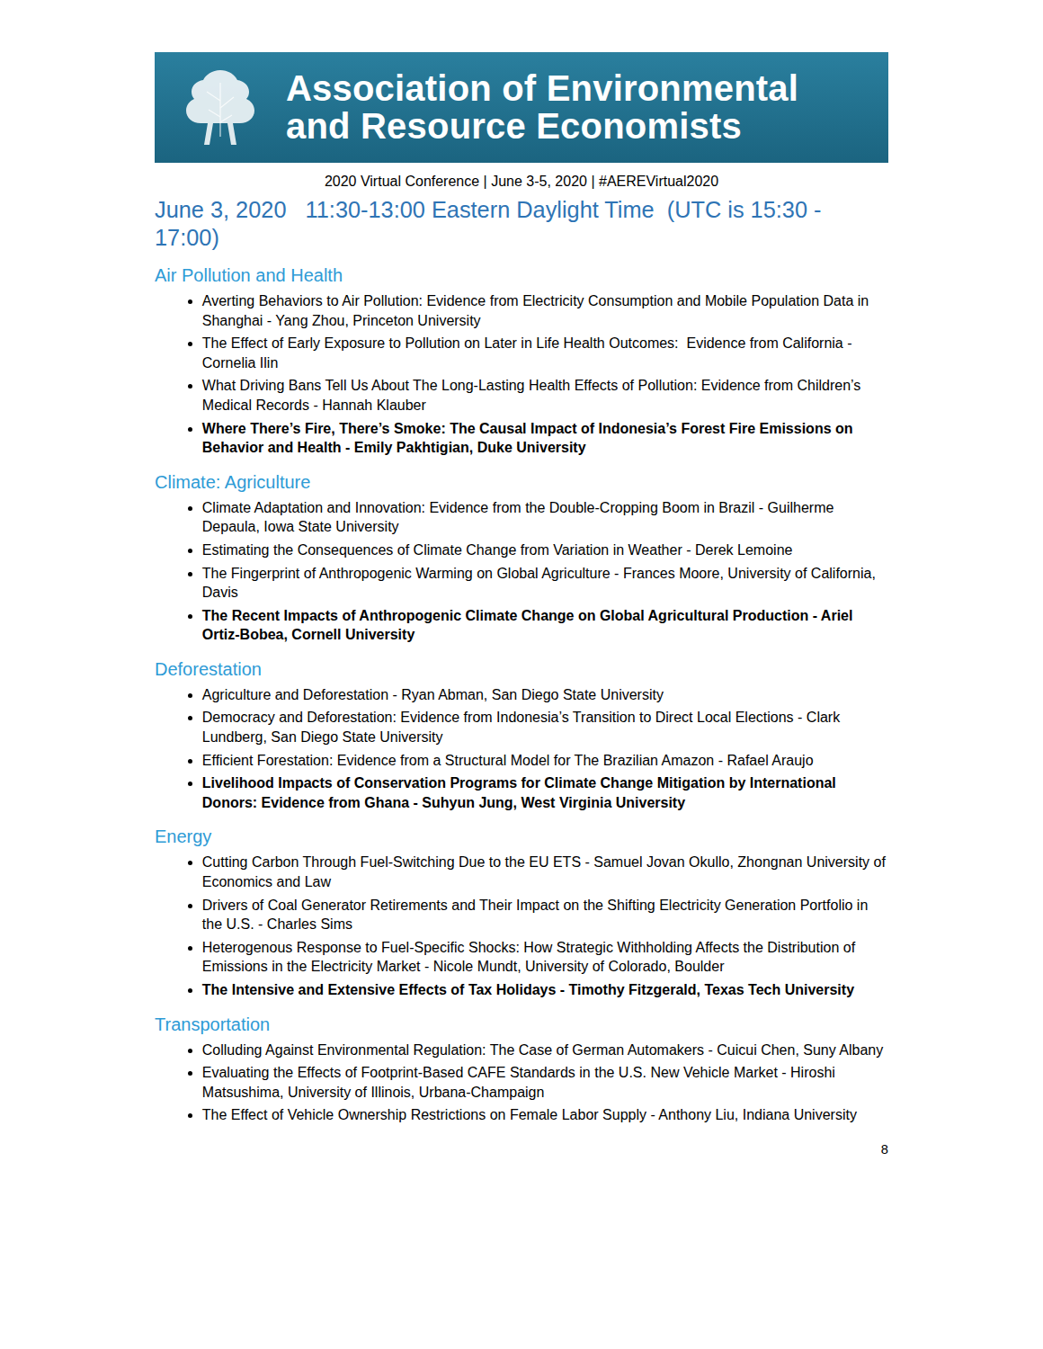Association of Environmental
and Resource Economists
2020 Virtual Conference | June 3-5, 2020 | #AEREVirtual2020
June 3, 2020 11:30-13:00 Eastern Daylight Time (UTC is 15:30 - 17:00)
Air Pollution and Health
Averting Behaviors to Air Pollution: Evidence from Electricity Consumption and Mobile Population Data in Shanghai - Yang Zhou, Princeton University
The Effect of Early Exposure to Pollution on Later in Life Health Outcomes: Evidence from California - Cornelia Ilin
What Driving Bans Tell Us About The Long-Lasting Health Effects of Pollution: Evidence from Children’s Medical Records - Hannah Klauber
Where There’s Fire, There’s Smoke: The Causal Impact of Indonesia’s Forest Fire Emissions on Behavior and Health - Emily Pakhtigian, Duke University
Climate: Agriculture
Climate Adaptation and Innovation: Evidence from the Double-Cropping Boom in Brazil - Guilherme Depaula, Iowa State University
Estimating the Consequences of Climate Change from Variation in Weather - Derek Lemoine
The Fingerprint of Anthropogenic Warming on Global Agriculture - Frances Moore, University of California, Davis
The Recent Impacts of Anthropogenic Climate Change on Global Agricultural Production - Ariel Ortiz-Bobea, Cornell University
Deforestation
Agriculture and Deforestation - Ryan Abman, San Diego State University
Democracy and Deforestation: Evidence from Indonesia’s Transition to Direct Local Elections - Clark Lundberg, San Diego State University
Efficient Forestation: Evidence from a Structural Model for The Brazilian Amazon - Rafael Araujo
Livelihood Impacts of Conservation Programs for Climate Change Mitigation by International Donors: Evidence from Ghana - Suhyun Jung, West Virginia University
Energy
Cutting Carbon Through Fuel-Switching Due to the EU ETS - Samuel Jovan Okullo, Zhongnan University of Economics and Law
Drivers of Coal Generator Retirements and Their Impact on the Shifting Electricity Generation Portfolio in the U.S. - Charles Sims
Heterogenous Response to Fuel-Specific Shocks: How Strategic Withholding Affects the Distribution of Emissions in the Electricity Market - Nicole Mundt, University of Colorado, Boulder
The Intensive and Extensive Effects of Tax Holidays - Timothy Fitzgerald, Texas Tech University
Transportation
Colluding Against Environmental Regulation: The Case of German Automakers - Cuicui Chen, Suny Albany
Evaluating the Effects of Footprint-Based CAFE Standards in the U.S. New Vehicle Market - Hiroshi Matsushima, University of Illinois, Urbana-Champaign
The Effect of Vehicle Ownership Restrictions on Female Labor Supply - Anthony Liu, Indiana University
8